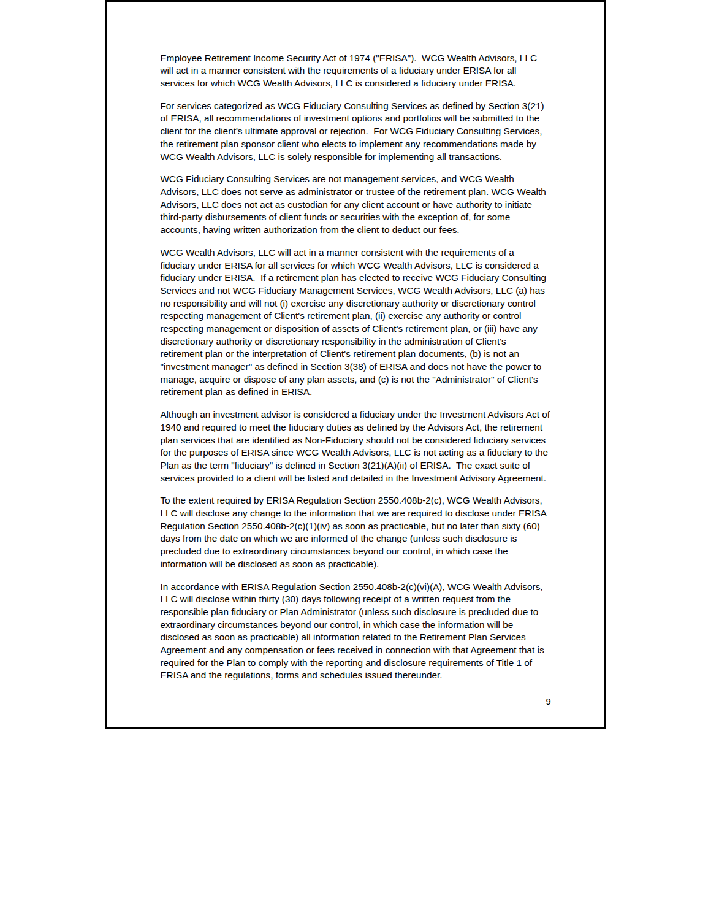Employee Retirement Income Security Act of 1974 ("ERISA"). WCG Wealth Advisors, LLC will act in a manner consistent with the requirements of a fiduciary under ERISA for all services for which WCG Wealth Advisors, LLC is considered a fiduciary under ERISA.
For services categorized as WCG Fiduciary Consulting Services as defined by Section 3(21) of ERISA, all recommendations of investment options and portfolios will be submitted to the client for the client's ultimate approval or rejection. For WCG Fiduciary Consulting Services, the retirement plan sponsor client who elects to implement any recommendations made by WCG Wealth Advisors, LLC is solely responsible for implementing all transactions.
WCG Fiduciary Consulting Services are not management services, and WCG Wealth Advisors, LLC does not serve as administrator or trustee of the retirement plan. WCG Wealth Advisors, LLC does not act as custodian for any client account or have authority to initiate third-party disbursements of client funds or securities with the exception of, for some accounts, having written authorization from the client to deduct our fees.
WCG Wealth Advisors, LLC will act in a manner consistent with the requirements of a fiduciary under ERISA for all services for which WCG Wealth Advisors, LLC is considered a fiduciary under ERISA. If a retirement plan has elected to receive WCG Fiduciary Consulting Services and not WCG Fiduciary Management Services, WCG Wealth Advisors, LLC (a) has no responsibility and will not (i) exercise any discretionary authority or discretionary control respecting management of Client's retirement plan, (ii) exercise any authority or control respecting management or disposition of assets of Client's retirement plan, or (iii) have any discretionary authority or discretionary responsibility in the administration of Client's retirement plan or the interpretation of Client's retirement plan documents, (b) is not an "investment manager" as defined in Section 3(38) of ERISA and does not have the power to manage, acquire or dispose of any plan assets, and (c) is not the "Administrator" of Client's retirement plan as defined in ERISA.
Although an investment advisor is considered a fiduciary under the Investment Advisors Act of 1940 and required to meet the fiduciary duties as defined by the Advisors Act, the retirement plan services that are identified as Non-Fiduciary should not be considered fiduciary services for the purposes of ERISA since WCG Wealth Advisors, LLC is not acting as a fiduciary to the Plan as the term "fiduciary" is defined in Section 3(21)(A)(ii) of ERISA. The exact suite of services provided to a client will be listed and detailed in the Investment Advisory Agreement.
To the extent required by ERISA Regulation Section 2550.408b-2(c), WCG Wealth Advisors, LLC will disclose any change to the information that we are required to disclose under ERISA Regulation Section 2550.408b-2(c)(1)(iv) as soon as practicable, but no later than sixty (60) days from the date on which we are informed of the change (unless such disclosure is precluded due to extraordinary circumstances beyond our control, in which case the information will be disclosed as soon as practicable).
In accordance with ERISA Regulation Section 2550.408b-2(c)(vi)(A), WCG Wealth Advisors, LLC will disclose within thirty (30) days following receipt of a written request from the responsible plan fiduciary or Plan Administrator (unless such disclosure is precluded due to extraordinary circumstances beyond our control, in which case the information will be disclosed as soon as practicable) all information related to the Retirement Plan Services Agreement and any compensation or fees received in connection with that Agreement that is required for the Plan to comply with the reporting and disclosure requirements of Title 1 of ERISA and the regulations, forms and schedules issued thereunder.
9